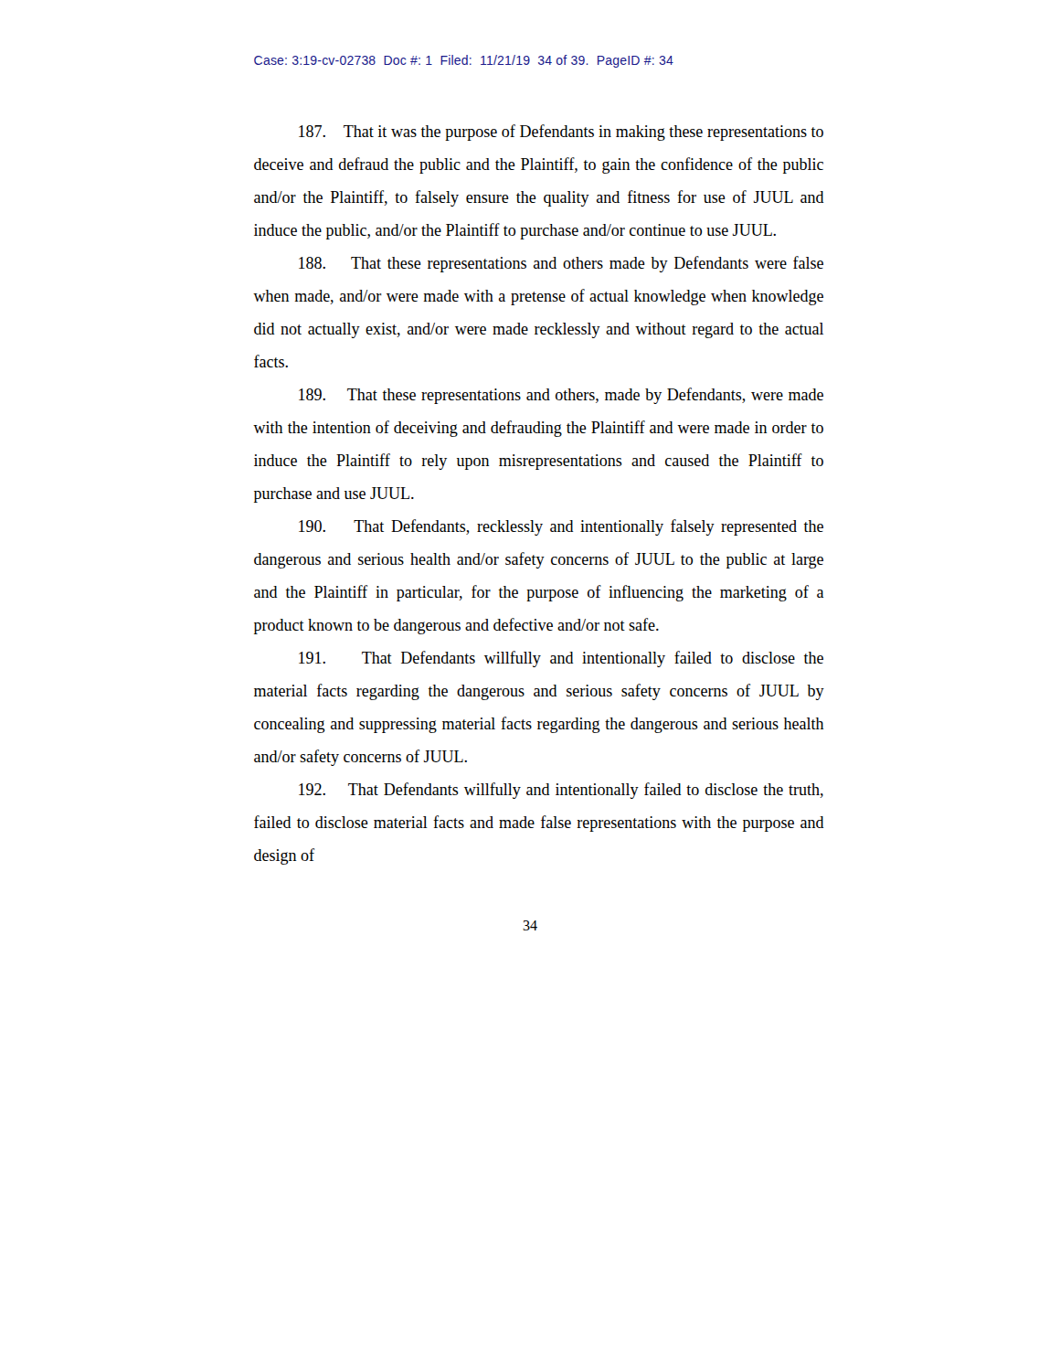Case: 3:19-cv-02738 Doc #: 1 Filed: 11/21/19 34 of 39. PageID #: 34
187. That it was the purpose of Defendants in making these representations to deceive and defraud the public and the Plaintiff, to gain the confidence of the public and/or the Plaintiff, to falsely ensure the quality and fitness for use of JUUL and induce the public, and/or the Plaintiff to purchase and/or continue to use JUUL.
188. That these representations and others made by Defendants were false when made, and/or were made with a pretense of actual knowledge when knowledge did not actually exist, and/or were made recklessly and without regard to the actual facts.
189. That these representations and others, made by Defendants, were made with the intention of deceiving and defrauding the Plaintiff and were made in order to induce the Plaintiff to rely upon misrepresentations and caused the Plaintiff to purchase and use JUUL.
190. That Defendants, recklessly and intentionally falsely represented the dangerous and serious health and/or safety concerns of JUUL to the public at large and the Plaintiff in particular, for the purpose of influencing the marketing of a product known to be dangerous and defective and/or not safe.
191. That Defendants willfully and intentionally failed to disclose the material facts regarding the dangerous and serious safety concerns of JUUL by concealing and suppressing material facts regarding the dangerous and serious health and/or safety concerns of JUUL.
192. That Defendants willfully and intentionally failed to disclose the truth, failed to disclose material facts and made false representations with the purpose and design of
34